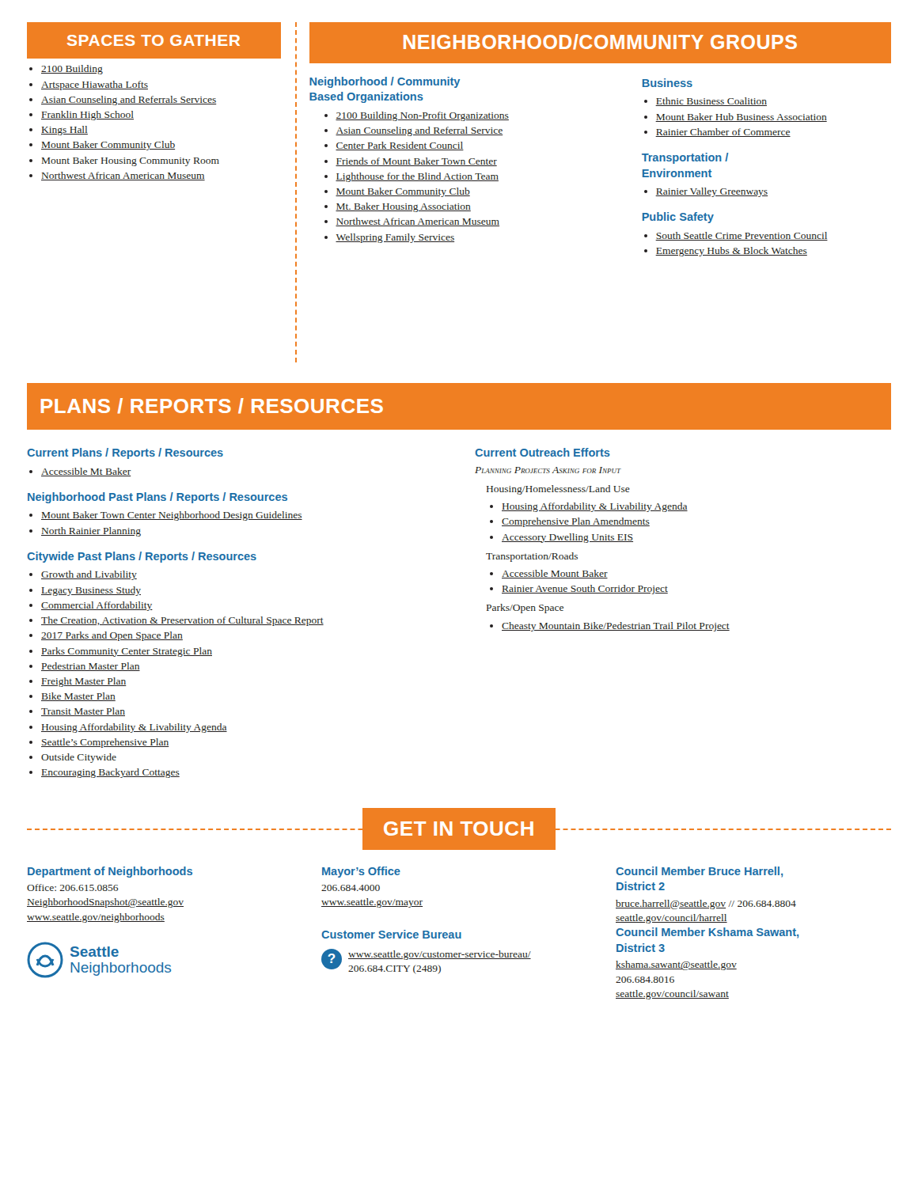SPACES TO GATHER
2100 Building
Artspace Hiawatha Lofts
Asian Counseling and Referrals Services
Franklin High School
Kings Hall
Mount Baker Community Club
Mount Baker Housing Community Room
Northwest African American Museum
NEIGHBORHOOD/COMMUNITY GROUPS
Neighborhood / Community
Based Organizations
2100 Building Non-Profit Organizations
Asian Counseling and Referral Service
Center Park Resident Council
Friends of Mount Baker Town Center
Lighthouse for the Blind Action Team
Mount Baker Community Club
Mt. Baker Housing Association
Northwest African American Museum
Wellspring Family Services
Business
Ethnic Business Coalition
Mount Baker Hub Business Association
Rainier Chamber of Commerce
Transportation /
Environment
Rainier Valley Greenways
Public Safety
South Seattle Crime Prevention Council
Emergency Hubs & Block Watches
PLANS / REPORTS / RESOURCES
Current Plans / Reports / Resources
Accessible Mt Baker
Neighborhood Past Plans / Reports / Resources
Mount Baker Town Center Neighborhood Design Guidelines
North Rainier Planning
Citywide Past Plans / Reports / Resources
Growth and Livability
Legacy Business Study
Commercial Affordability
The Creation, Activation & Preservation of Cultural Space Report
2017 Parks and Open Space Plan
Parks Community Center Strategic Plan
Pedestrian Master Plan
Freight Master Plan
Bike Master Plan
Transit Master Plan
Housing Affordability & Livability Agenda
Seattle’s Comprehensive Plan
Outside Citywide
Encouraging Backyard Cottages
Current Outreach Efforts
Planning Projects Asking for Input
Housing/Homelessness/Land Use
Housing Affordability & Livability Agenda
Comprehensive Plan Amendments
Accessory Dwelling Units EIS
Transportation/Roads
Accessible Mount Baker
Rainier Avenue South Corridor Project
Parks/Open Space
Cheasty Mountain Bike/Pedestrian Trail Pilot Project
GET IN TOUCH
Department of Neighborhoods
Office: 206.615.0856
NeighborhoodSnapshot@seattle.gov
www.seattle.gov/neighborhoods
Seattle
Neighborhoods
Mayor’s Office
206.684.4000
www.seattle.gov/mayor
Customer Service Bureau
?
www.seattle.gov/customer-service-bureau/
206.684.CITY (2489)
Council Member Bruce Harrell,
District 2
bruce.harrell@seattle.gov // 206.684.8804
seattle.gov/council/harrell
Council Member Kshama Sawant,
District 3
kshama.sawant@seattle.gov
206.684.8016
seattle.gov/council/sawant